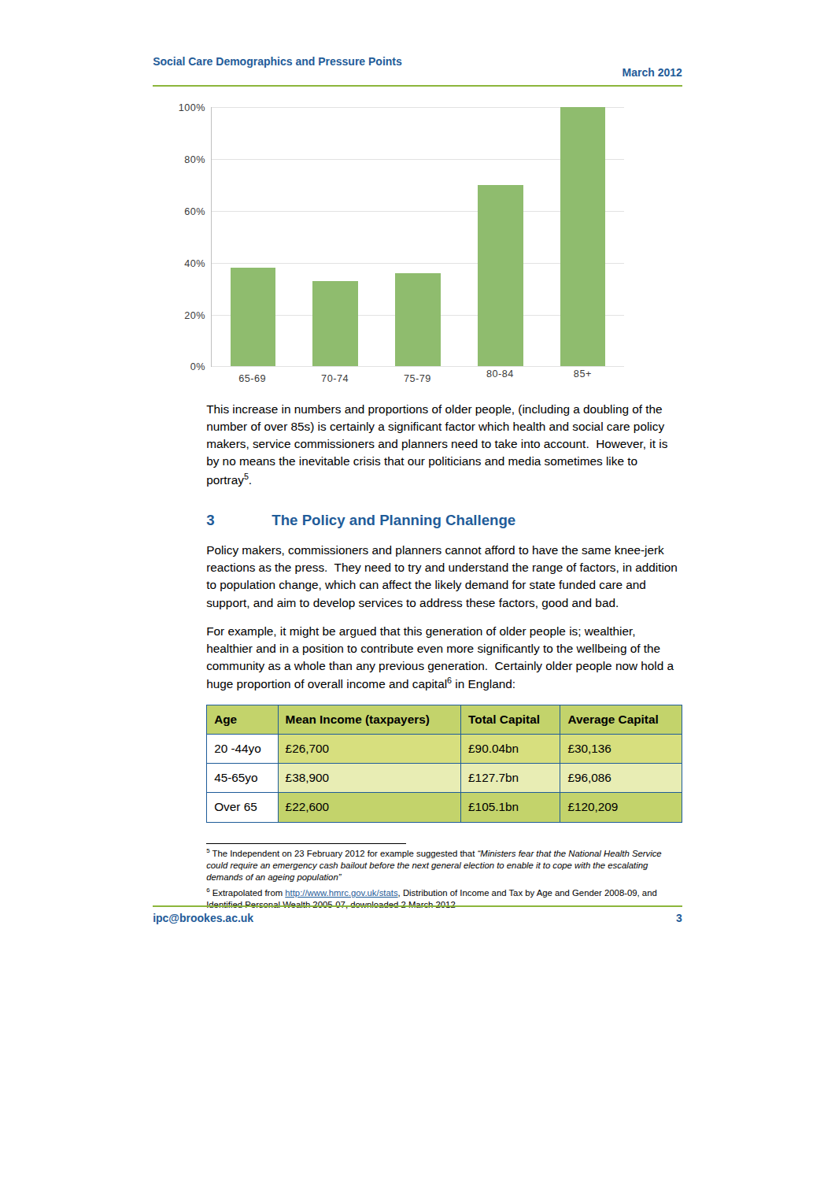Social Care Demographics and Pressure Points
March 2012
100%
80%
60%
40%
20%
0%
65-69 70-74 75-79 80-84 85+
This increase in numbers and proportions of older people, (including a doubling of the number of over 85s) is certainly a significant factor which health and social care policy makers, service commissioners and planners need to take into account. However, it is by no means the inevitable crisis that our politicians and media sometimes like to portray5.
3 The Policy and Planning Challenge
Policy makers, commissioners and planners cannot afford to have the same knee-jerk reactions as the press. They need to try and understand the range of factors, in addition to population change, which can affect the likely demand for state funded care and support, and aim to develop services to address these factors, good and bad.
For example, it might be argued that this generation of older people is; wealthier, healthier and in a position to contribute even more significantly to the wellbeing of the community as a whole than any previous generation. Certainly older people now hold a huge proportion of overall income and capital6 in England:
| Age | Mean Income (taxpayers) | Total Capital | Average Capital |
| --- | --- | --- | --- |
| 20 -44yo | £26,700 | £90.04bn | £30,136 |
| 45-65yo | £38,900 | £127.7bn | £96,086 |
| Over 65 | £22,600 | £105.1bn | £120,209 |
5 The Independent on 23 February 2012 for example suggested that “Ministers fear that the National Health Service could require an emergency cash bailout before the next general election to enable it to cope with the escalating demands of an ageing population”
6 Extrapolated from http://www.hmrc.gov.uk/stats, Distribution of Income and Tax by Age and Gender 2008-09, and Identified Personal Wealth 2005-07, downloaded 2 March 2012
ipc@brookes.ac.uk 3